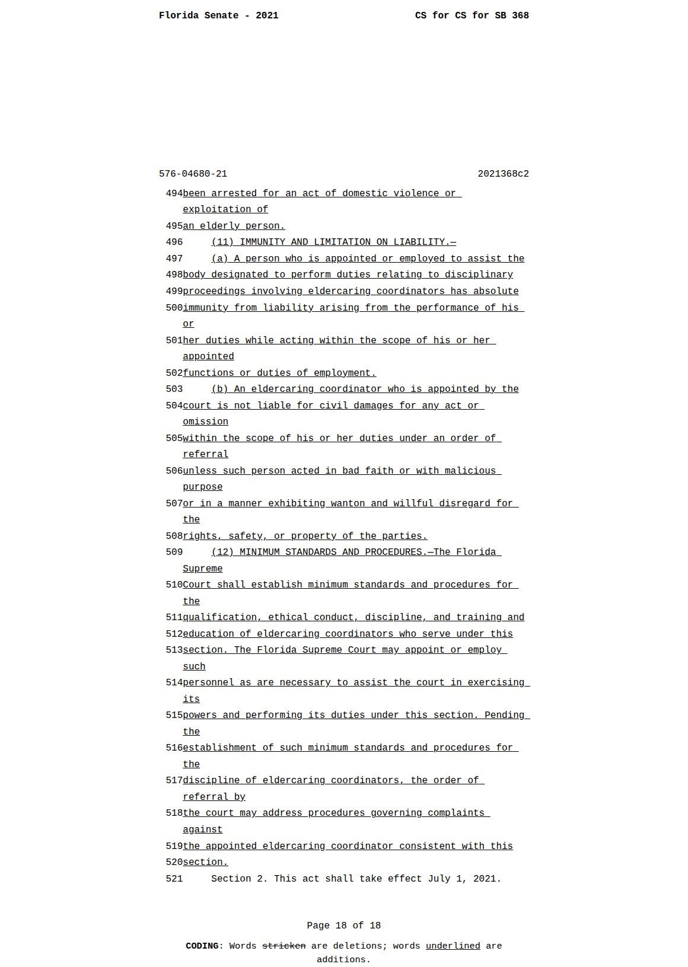Florida Senate - 2021 CS for CS for SB 368
576-04680-21 2021368c2
| 494 | been arrested for an act of domestic violence or exploitation of |
| 495 | an elderly person. |
| 496 | (11) IMMUNITY AND LIMITATION ON LIABILITY.— |
| 497 | (a) A person who is appointed or employed to assist the |
| 498 | body designated to perform duties relating to disciplinary |
| 499 | proceedings involving eldercaring coordinators has absolute |
| 500 | immunity from liability arising from the performance of his or |
| 501 | her duties while acting within the scope of his or her appointed |
| 502 | functions or duties of employment. |
| 503 | (b) An eldercaring coordinator who is appointed by the |
| 504 | court is not liable for civil damages for any act or omission |
| 505 | within the scope of his or her duties under an order of referral |
| 506 | unless such person acted in bad faith or with malicious purpose |
| 507 | or in a manner exhibiting wanton and willful disregard for the |
| 508 | rights, safety, or property of the parties. |
| 509 | (12) MINIMUM STANDARDS AND PROCEDURES.—The Florida Supreme |
| 510 | Court shall establish minimum standards and procedures for the |
| 511 | qualification, ethical conduct, discipline, and training and |
| 512 | education of eldercaring coordinators who serve under this |
| 513 | section. The Florida Supreme Court may appoint or employ such |
| 514 | personnel as are necessary to assist the court in exercising its |
| 515 | powers and performing its duties under this section. Pending the |
| 516 | establishment of such minimum standards and procedures for the |
| 517 | discipline of eldercaring coordinators, the order of referral by |
| 518 | the court may address procedures governing complaints against |
| 519 | the appointed eldercaring coordinator consistent with this |
| 520 | section. |
| 521 | Section 2. This act shall take effect July 1, 2021. |
Page 18 of 18
CODING: Words stricken are deletions; words underlined are additions.